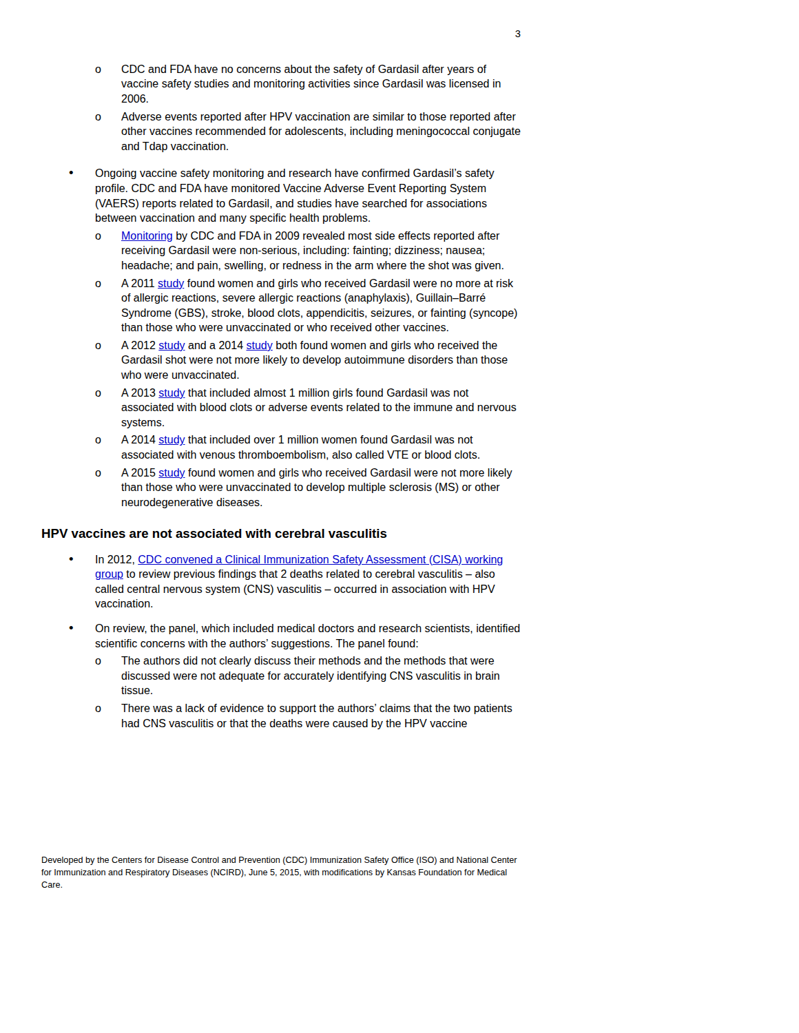3
CDC and FDA have no concerns about the safety of Gardasil after years of vaccine safety studies and monitoring activities since Gardasil was licensed in 2006.
Adverse events reported after HPV vaccination are similar to those reported after other vaccines recommended for adolescents, including meningococcal conjugate and Tdap vaccination.
Ongoing vaccine safety monitoring and research have confirmed Gardasil’s safety profile. CDC and FDA have monitored Vaccine Adverse Event Reporting System (VAERS) reports related to Gardasil, and studies have searched for associations between vaccination and many specific health problems.
Monitoring by CDC and FDA in 2009 revealed most side effects reported after receiving Gardasil were non-serious, including: fainting; dizziness; nausea; headache; and pain, swelling, or redness in the arm where the shot was given.
A 2011 study found women and girls who received Gardasil were no more at risk of allergic reactions, severe allergic reactions (anaphylaxis), Guillain–Barré Syndrome (GBS), stroke, blood clots, appendicitis, seizures, or fainting (syncope) than those who were unvaccinated or who received other vaccines.
A 2012 study and a 2014 study both found women and girls who received the Gardasil shot were not more likely to develop autoimmune disorders than those who were unvaccinated.
A 2013 study that included almost 1 million girls found Gardasil was not associated with blood clots or adverse events related to the immune and nervous systems.
A 2014 study that included over 1 million women found Gardasil was not associated with venous thromboembolism, also called VTE or blood clots.
A 2015 study found women and girls who received Gardasil were not more likely than those who were unvaccinated to develop multiple sclerosis (MS) or other neurodegenerative diseases.
HPV vaccines are not associated with cerebral vasculitis
In 2012, CDC convened a Clinical Immunization Safety Assessment (CISA) working group to review previous findings that 2 deaths related to cerebral vasculitis – also called central nervous system (CNS) vasculitis – occurred in association with HPV vaccination.
On review, the panel, which included medical doctors and research scientists, identified scientific concerns with the authors’ suggestions. The panel found:
The authors did not clearly discuss their methods and the methods that were discussed were not adequate for accurately identifying CNS vasculitis in brain tissue.
There was a lack of evidence to support the authors’ claims that the two patients had CNS vasculitis or that the deaths were caused by the HPV vaccine
Developed by the Centers for Disease Control and Prevention (CDC) Immunization Safety Office (ISO) and National Center for Immunization and Respiratory Diseases (NCIRD), June 5, 2015, with modifications by Kansas Foundation for Medical Care.